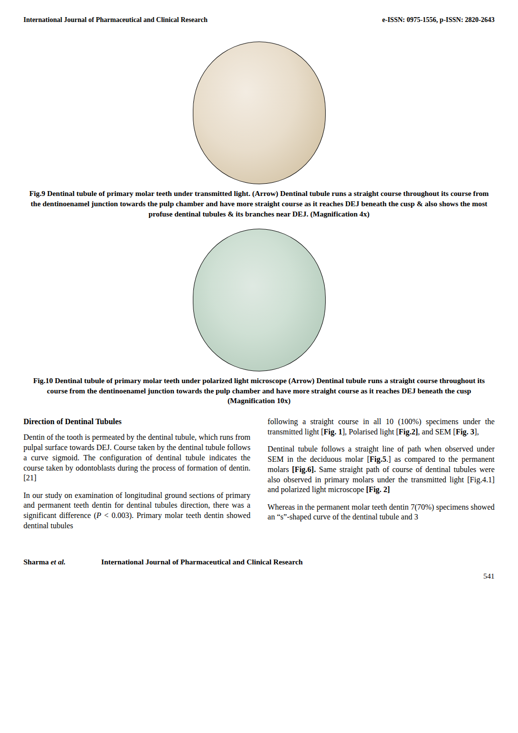International Journal of Pharmaceutical and Clinical Research e-ISSN: 0975-1556, p-ISSN: 2820-2643
Fig.9 Dentinal tubule of primary molar teeth under transmitted light. (Arrow) Dentinal tubule runs a straight course throughout its course from the dentinoenamel junction towards the pulp chamber and have more straight course as it reaches DEJ beneath the cusp & also shows the most profuse dentinal tubules & its branches near DEJ. (Magnification 4x)
Fig.10 Dentinal tubule of primary molar teeth under polarized light microscope (Arrow) Dentinal tubule runs a straight course throughout its course from the dentinoenamel junction towards the pulp chamber and have more straight course as it reaches DEJ beneath the cusp (Magnification 10x)
Direction of Dentinal Tubules
Dentin of the tooth is permeated by the dentinal tubule, which runs from pulpal surface towards DEJ. Course taken by the dentinal tubule follows a curve sigmoid. The configuration of dentinal tubule indicates the course taken by odontoblasts during the process of formation of dentin. [21]
In our study on examination of longitudinal ground sections of primary and permanent teeth dentin for dentinal tubules direction, there was a significant difference (P < 0.003). Primary molar teeth dentin showed dentinal tubules
following a straight course in all 10 (100%) specimens under the transmitted light [Fig. 1], Polarised light [Fig.2], and SEM [Fig. 3],
Dentinal tubule follows a straight line of path when observed under SEM in the deciduous molar [Fig.5.] as compared to the permanent molars [Fig.6]. Same straight path of course of dentinal tubules were also observed in primary molars under the transmitted light [Fig.4.1] and polarized light microscope [Fig. 2]
Whereas in the permanent molar teeth dentin 7(70%) specimens showed an “s”-shaped curve of the dentinal tubule and 3
Sharma et al. International Journal of Pharmaceutical and Clinical Research
541